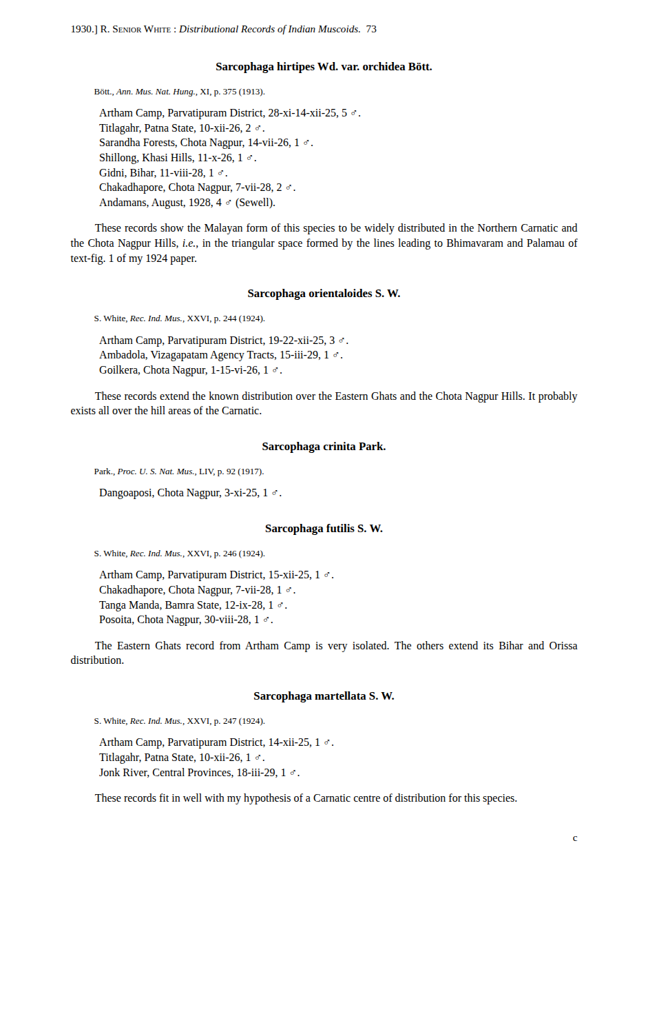1930.] R. Senior White : Distributional Records of Indian Muscoids. 73
Sarcophaga hirtipes Wd. var. orchidea Bött.
Bött., Ann. Mus. Nat. Hung., XI, p. 375 (1913).
Artham Camp, Parvatipuram District, 28-xi-14-xii-25, 5 ♂.
Titlagahr, Patna State, 10-xii-26, 2 ♂.
Sarandha Forests, Chota Nagpur, 14-vii-26, 1 ♂.
Shillong, Khasi Hills, 11-x-26, 1 ♂.
Gidni, Bihar, 11-viii-28, 1 ♂.
Chakadhapore, Chota Nagpur, 7-vii-28, 2 ♂.
Andamans, August, 1928, 4 ♂ (Sewell).
These records show the Malayan form of this species to be widely distributed in the Northern Carnatic and the Chota Nagpur Hills, i.e., in the triangular space formed by the lines leading to Bhimavaram and Palamau of text-fig. 1 of my 1924 paper.
Sarcophaga orientaloides S. W.
S. White, Rec. Ind. Mus., XXVI, p. 244 (1924).
Artham Camp, Parvatipuram District, 19-22-xii-25, 3 ♂.
Ambadola, Vizagapatam Agency Tracts, 15-iii-29, 1 ♂.
Goilkera, Chota Nagpur, 1-15-vi-26, 1 ♂.
These records extend the known distribution over the Eastern Ghats and the Chota Nagpur Hills. It probably exists all over the hill areas of the Carnatic.
Sarcophaga crinita Park.
Park., Proc. U. S. Nat. Mus., LIV, p. 92 (1917).
Dangoaposi, Chota Nagpur, 3-xi-25, 1 ♂.
Sarcophaga futilis S. W.
S. White, Rec. Ind. Mus., XXVI, p. 246 (1924).
Artham Camp, Parvatipuram District, 15-xii-25, 1 ♂.
Chakadhapore, Chota Nagpur, 7-vii-28, 1 ♂.
Tanga Manda, Bamra State, 12-ix-28, 1 ♂.
Posoita, Chota Nagpur, 30-viii-28, 1 ♂.
The Eastern Ghats record from Artham Camp is very isolated. The others extend its Bihar and Orissa distribution.
Sarcophaga martellata S. W.
S. White, Rec. Ind. Mus., XXVI, p. 247 (1924).
Artham Camp, Parvatipuram District, 14-xii-25, 1 ♂.
Titlagahr, Patna State, 10-xii-26, 1 ♂.
Jonk River, Central Provinces, 18-iii-29, 1 ♂.
These records fit in well with my hypothesis of a Carnatic centre of distribution for this species.
c